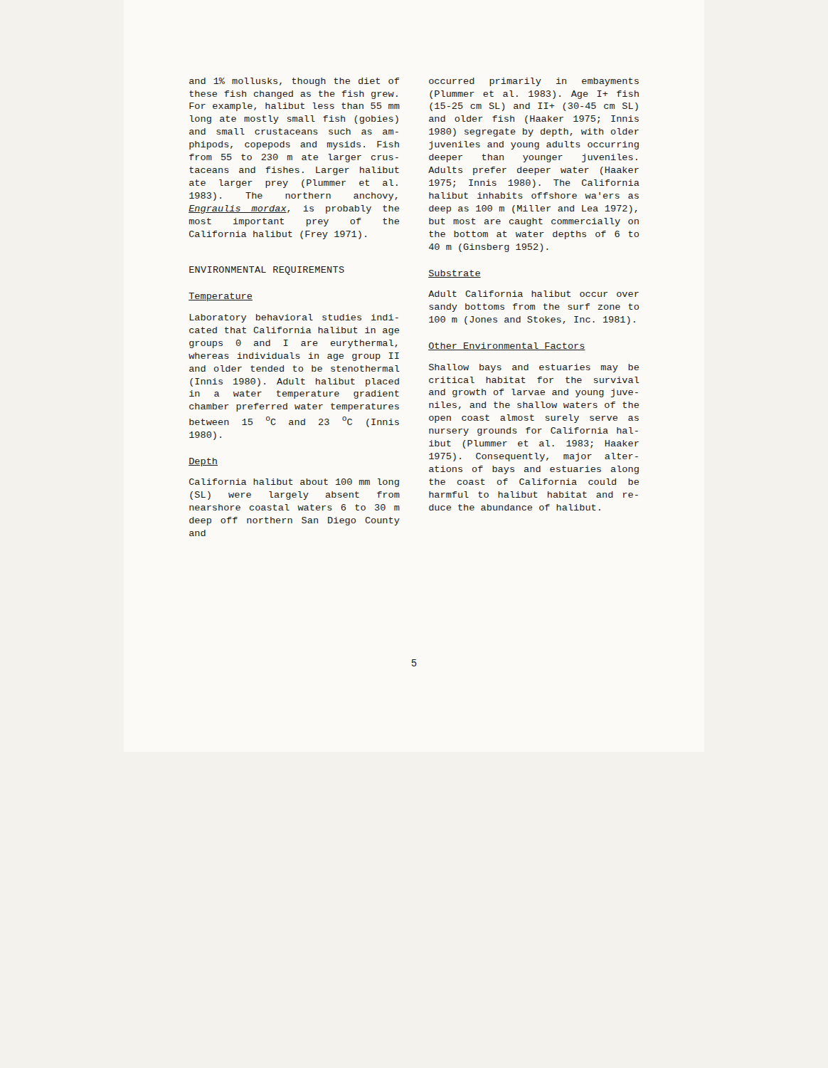and 1% mollusks, though the diet of these fish changed as the fish grew. For example, halibut less than 55 mm long ate mostly small fish (gobies) and small crustaceans such as amphipods, copepods and mysids. Fish from 55 to 230 m ate larger crustaceans and fishes. Larger halibut ate larger prey (Plummer et al. 1983). The northern anchovy, Engraulis mordax, is probably the most important prey of the California halibut (Frey 1971).
ENVIRONMENTAL REQUIREMENTS
Temperature
Laboratory behavioral studies indicated that California halibut in age groups 0 and I are eurythermal, whereas individuals in age group II and older tended to be stenothermal (Innis 1980). Adult halibut placed in a water temperature gradient chamber preferred water temperatures between 15 oC and 23 oC (Innis 1980).
Depth
California halibut about 100 mm long (SL) were largely absent from nearshore coastal waters 6 to 30 m deep off northern San Diego County and
occurred primarily in embayments (Plummer et al. 1983). Age I+ fish (15-25 cm SL) and II+ (30-45 cm SL) and older fish (Haaker 1975; Innis 1980) segregate by depth, with older juveniles and young adults occurring deeper than younger juveniles. Adults prefer deeper water (Haaker 1975; Innis 1980). The California halibut inhabits offshore wa'ers as deep as 100 m (Miller and Lea 1972), but most are caught commercially on the bottom at water depths of 6 to 40 m (Ginsberg 1952).
Substrate
Adult California halibut occur over sandy bottoms from the surf zone to 100 m (Jones and Stokes, Inc. 1981).
Other Environmental Factors
Shallow bays and estuaries may be critical habitat for the survival and growth of larvae and young juveniles, and the shallow waters of the open coast almost surely serve as nursery grounds for California halibut (Plummer et al. 1983; Haaker 1975). Consequently, major alterations of bays and estuaries along the coast of California could be harmful to halibut habitat and reduce the abundance of halibut.
5